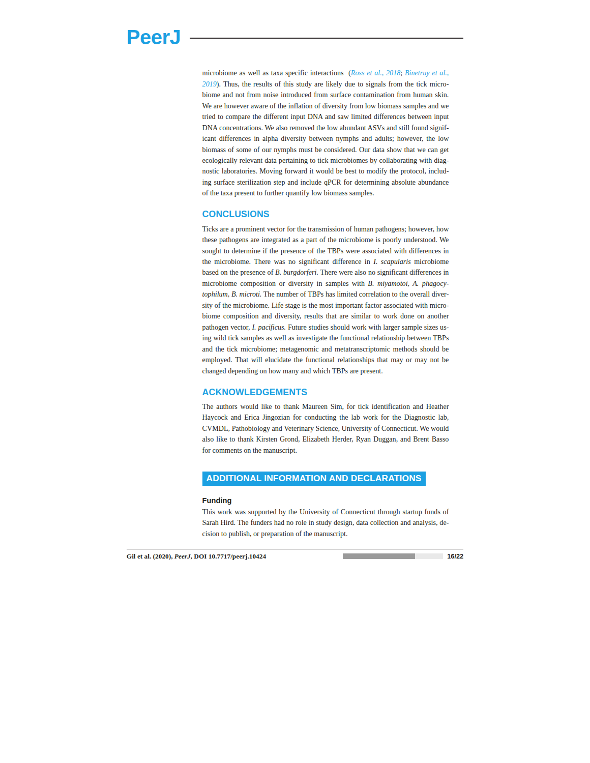Peer J
microbiome as well as taxa specific interactions (Ross et al., 2018; Binetruy et al., 2019). Thus, the results of this study are likely due to signals from the tick microbiome and not from noise introduced from surface contamination from human skin. We are however aware of the inflation of diversity from low biomass samples and we tried to compare the different input DNA and saw limited differences between input DNA concentrations. We also removed the low abundant ASVs and still found significant differences in alpha diversity between nymphs and adults; however, the low biomass of some of our nymphs must be considered. Our data show that we can get ecologically relevant data pertaining to tick microbiomes by collaborating with diagnostic laboratories. Moving forward it would be best to modify the protocol, including surface sterilization step and include qPCR for determining absolute abundance of the taxa present to further quantify low biomass samples.
Conclusions
Ticks are a prominent vector for the transmission of human pathogens; however, how these pathogens are integrated as a part of the microbiome is poorly understood. We sought to determine if the presence of the TBPs were associated with differences in the microbiome. There was no significant difference in I. scapularis microbiome based on the presence of B. burgdorferi. There were also no significant differences in microbiome composition or diversity in samples with B. miyamotoi, A. phagocytophilum, B. microti. The number of TBPs has limited correlation to the overall diversity of the microbiome. Life stage is the most important factor associated with microbiome composition and diversity, results that are similar to work done on another pathogen vector, I. pacificus. Future studies should work with larger sample sizes using wild tick samples as well as investigate the functional relationship between TBPs and the tick microbiome; metagenomic and metatranscriptomic methods should be employed. That will elucidate the functional relationships that may or may not be changed depending on how many and which TBPs are present.
Acknowledgements
The authors would like to thank Maureen Sim, for tick identification and Heather Haycock and Erica Jingozian for conducting the lab work for the Diagnostic lab, CVMDL, Pathobiology and Veterinary Science, University of Connecticut. We would also like to thank Kirsten Grond, Elizabeth Herder, Ryan Duggan, and Brent Basso for comments on the manuscript.
Additional Information and Declarations
Funding
This work was supported by the University of Connecticut through startup funds of Sarah Hird. The funders had no role in study design, data collection and analysis, decision to publish, or preparation of the manuscript.
Gil et al. (2020), PeerJ, DOI 10.7717/peerj.10424
16/22